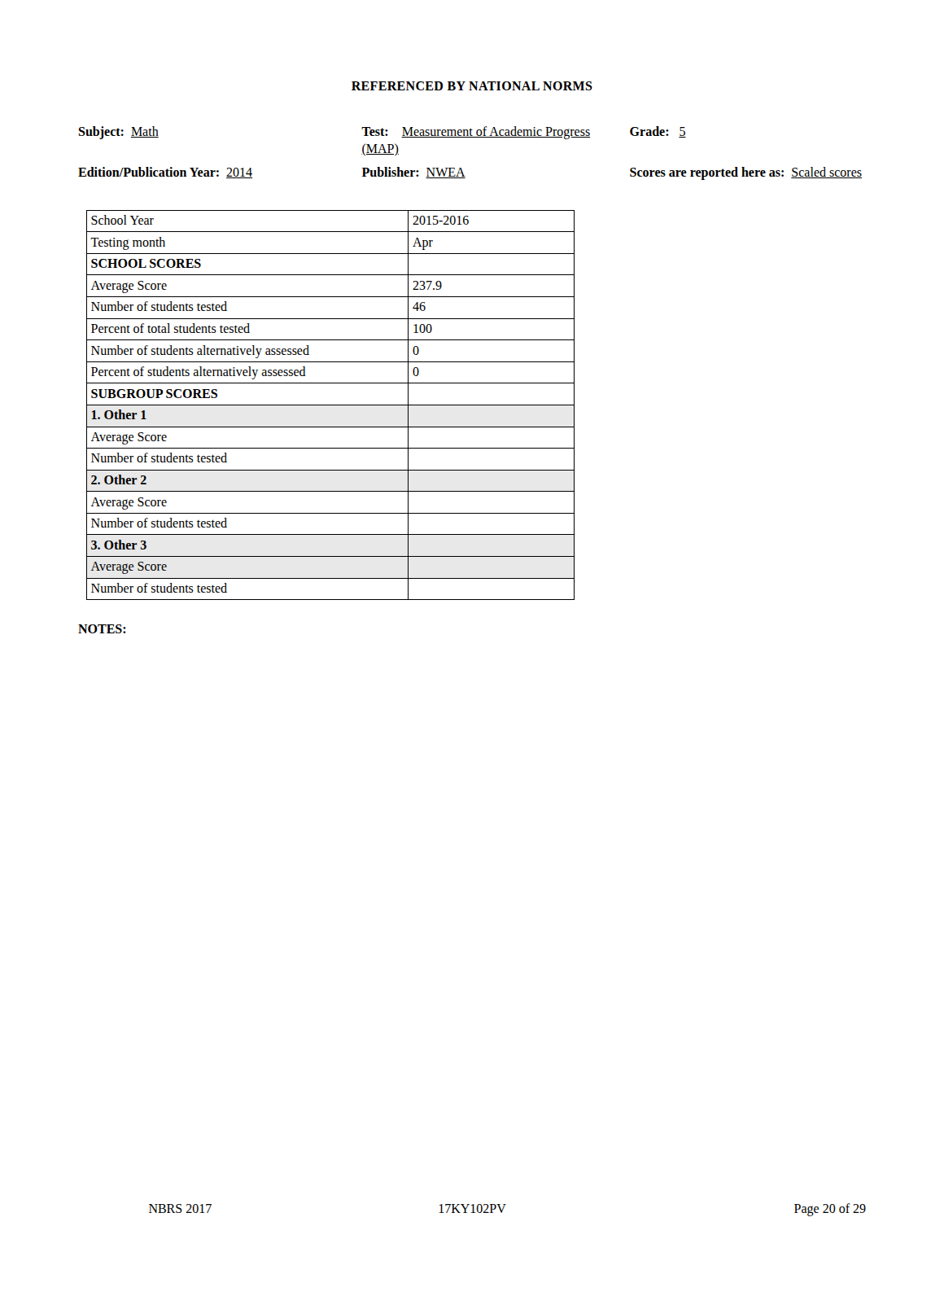REFERENCED BY NATIONAL NORMS
| Subject: Math | Test: Measurement of Academic Progress (MAP) | Grade: 5 |
| Edition/Publication Year: 2014 | Publisher: NWEA | Scores are reported here as: Scaled scores |
| School Year | 2015-2016 |
| Testing month | Apr |
| SCHOOL SCORES | |
| Average Score | 237.9 |
| Number of students tested | 46 |
| Percent of total students tested | 100 |
| Number of students alternatively assessed | 0 |
| Percent of students alternatively assessed | 0 |
| SUBGROUP SCORES | |
| 1. Other 1 | |
| Average Score | |
| Number of students tested | |
| 2. Other 2 | |
| Average Score | |
| Number of students tested | |
| 3. Other 3 | |
| Average Score | |
| Number of students tested | |
NOTES:
| NBRS 2017 | 17KY102PV | Page 20 of 29 |